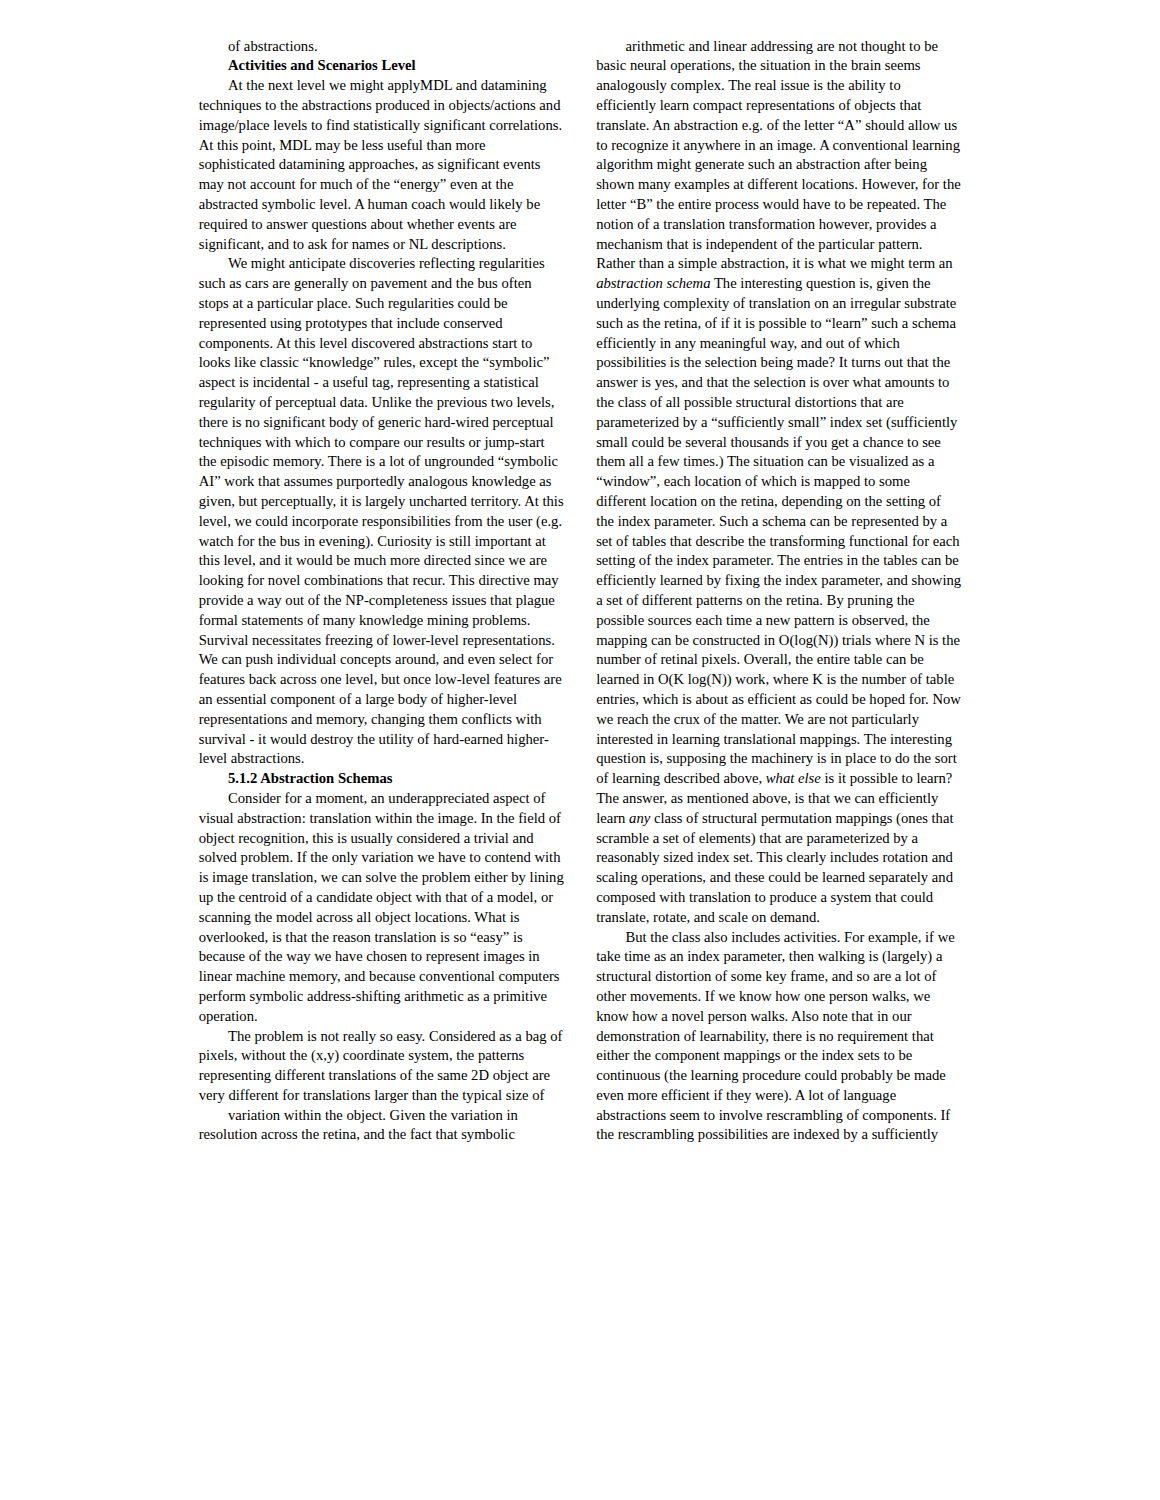of abstractions.
Activities and Scenarios Level
At the next level we might applyMDL and datamining techniques to the abstractions produced in objects/actions and image/place levels to find statistically significant correlations. At this point, MDL may be less useful than more sophisticated datamining approaches, as significant events may not account for much of the “energy” even at the abstracted symbolic level. A human coach would likely be required to answer questions about whether events are significant, and to ask for names or NL descriptions.
We might anticipate discoveries reflecting regularities such as cars are generally on pavement and the bus often stops at a particular place. Such regularities could be represented using prototypes that include conserved components. At this level discovered abstractions start to looks like classic “knowledge” rules, except the “symbolic” aspect is incidental - a useful tag, representing a statistical regularity of perceptual data. Unlike the previous two levels, there is no significant body of generic hard-wired perceptual techniques with which to compare our results or jump-start the episodic memory. There is a lot of ungrounded “symbolic AI” work that assumes purportedly analogous knowledge as given, but perceptually, it is largely uncharted territory. At this level, we could incorporate responsibilities from the user (e.g. watch for the bus in evening). Curiosity is still important at this level, and it would be much more directed since we are looking for novel combinations that recur. This directive may provide a way out of the NP-completeness issues that plague formal statements of many knowledge mining problems. Survival necessitates freezing of lower-level representations. We can push individual concepts around, and even select for features back across one level, but once low-level features are an essential component of a large body of higher-level representations and memory, changing them conflicts with survival - it would destroy the utility of hard-earned higher-level abstractions.
5.1.2 Abstraction Schemas
Consider for a moment, an underappreciated aspect of visual abstraction: translation within the image. In the field of object recognition, this is usually considered a trivial and solved problem. If the only variation we have to contend with is image translation, we can solve the problem either by lining up the centroid of a candidate object with that of a model, or scanning the model across all object locations. What is overlooked, is that the reason translation is so “easy” is because of the way we have chosen to represent images in linear machine memory, and because conventional computers perform symbolic address-shifting arithmetic as a primitive operation.
The problem is not really so easy. Considered as a bag of pixels, without the (x,y) coordinate system, the patterns representing different translations of the same 2D object are very different for translations larger than the typical size of
variation within the object. Given the variation in resolution across the retina, and the fact that symbolic
arithmetic and linear addressing are not thought to be basic neural operations, the situation in the brain seems analogously complex. The real issue is the ability to efficiently learn compact representations of objects that translate. An abstraction e.g. of the letter “A” should allow us to recognize it anywhere in an image. A conventional learning algorithm might generate such an abstraction after being shown many examples at different locations. However, for the letter “B” the entire process would have to be repeated. The notion of a translation transformation however, provides a mechanism that is independent of the particular pattern. Rather than a simple abstraction, it is what we might term an abstraction schema The interesting question is, given the underlying complexity of translation on an irregular substrate such as the retina, of if it is possible to “learn” such a schema efficiently in any meaningful way, and out of which possibilities is the selection being made? It turns out that the answer is yes, and that the selection is over what amounts to the class of all possible structural distortions that are parameterized by a “sufficiently small” index set (sufficiently small could be several thousands if you get a chance to see them all a few times.) The situation can be visualized as a “window”, each location of which is mapped to some different location on the retina, depending on the setting of the index parameter. Such a schema can be represented by a set of tables that describe the transforming functional for each setting of the index parameter. The entries in the tables can be efficiently learned by fixing the index parameter, and showing a set of different patterns on the retina. By pruning the possible sources each time a new pattern is observed, the mapping can be constructed in O(log(N)) trials where N is the number of retinal pixels. Overall, the entire table can be learned in O(K log(N)) work, where K is the number of table entries, which is about as efficient as could be hoped for. Now we reach the crux of the matter. We are not particularly interested in learning translational mappings. The interesting question is, supposing the machinery is in place to do the sort of learning described above, what else is it possible to learn? The answer, as mentioned above, is that we can efficiently learn any class of structural permutation mappings (ones that scramble a set of elements) that are parameterized by a reasonably sized index set. This clearly includes rotation and scaling operations, and these could be learned separately and composed with translation to produce a system that could translate, rotate, and scale on demand.
But the class also includes activities. For example, if we take time as an index parameter, then walking is (largely) a structural distortion of some key frame, and so are a lot of other movements. If we know how one person walks, we know how a novel person walks. Also note that in our demonstration of learnability, there is no requirement that either the component mappings or the index sets to be continuous (the learning procedure could probably be made even more efficient if they were). A lot of language abstractions seem to involve rescrambling of components. If the rescrambling possibilities are indexed by a sufficiently